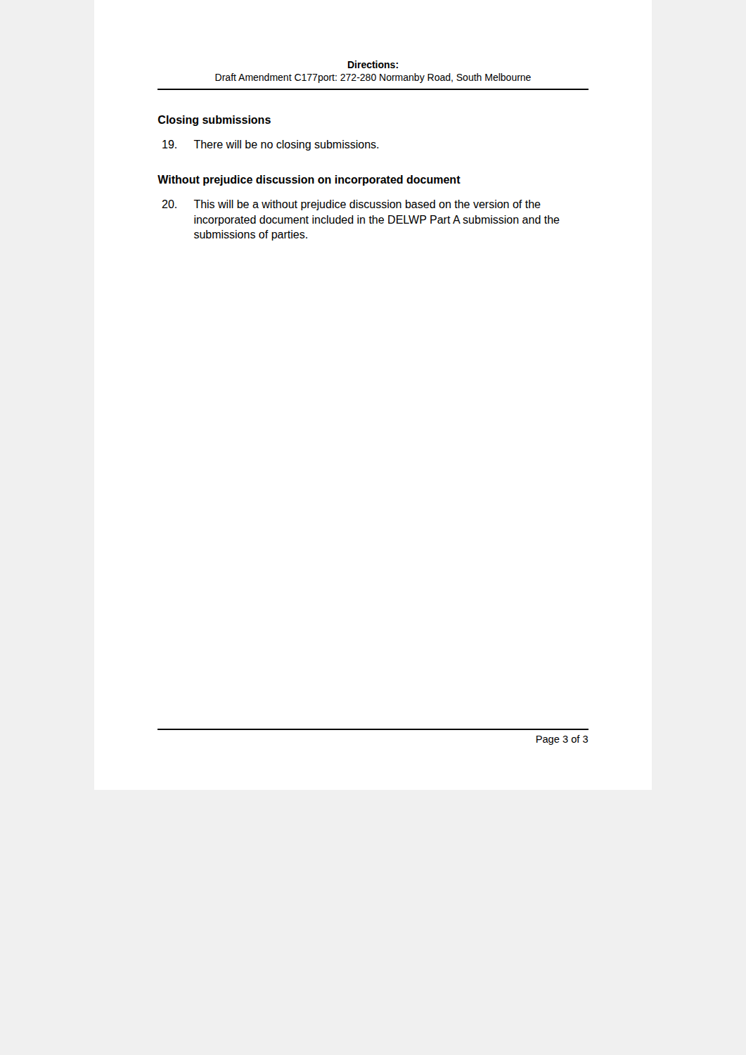Directions:
Draft Amendment C177port: 272-280 Normanby Road, South Melbourne
Closing submissions
19. There will be no closing submissions.
Without prejudice discussion on incorporated document
20. This will be a without prejudice discussion based on the version of the incorporated document included in the DELWP Part A submission and the submissions of parties.
Page 3 of 3